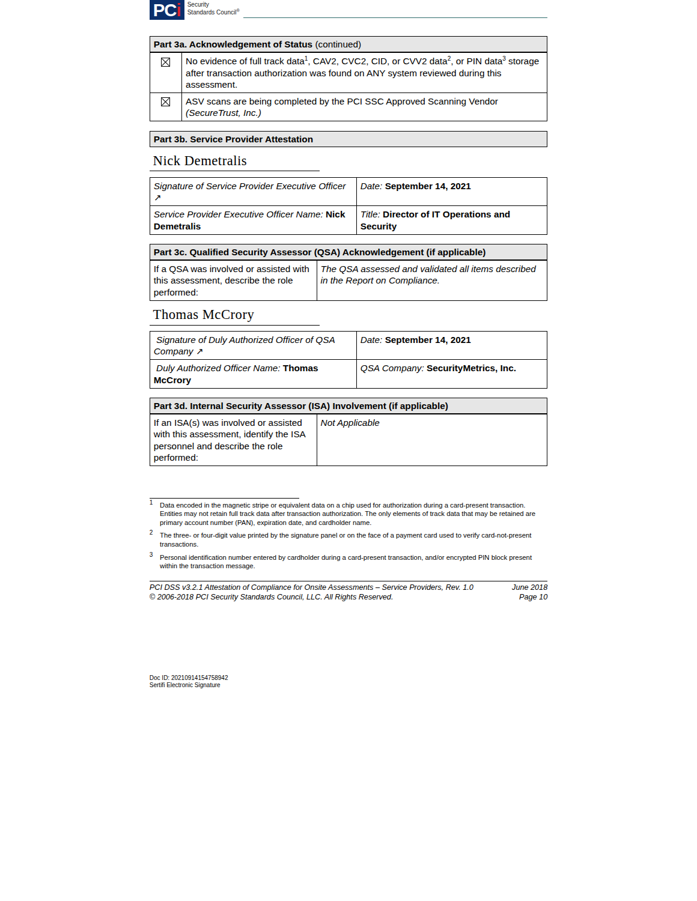PCi
Security
Standards Council®
Part 3a. Acknowledgement of Status (continued)
| | No evidence of full track data 1 , CAV2, CVC2, CID, or CVV2 data 2 , or PIN data 3 storage after transaction authorization was found on ANY system reviewed during this assessment. |
| | ASV scans are being completed by the PCI SSC Approved Scanning Vendor (SecureTrust, Inc.) |
Part 3b. Service Provider Attestation
Nick Demetralis
| Signature of Service Provider Executive Officer ↗ | Date: September 14, 2021 |
| Service Provider Executive Officer Name: Nick Demetralis | Title: Director of IT Operations and Security |
Part 3c. Qualified Security Assessor (QSA) Acknowledgement (if applicable)
| If a QSA was involved or assisted with this assessment, describe the role performed: | The QSA assessed and validated all items described in the Report on Compliance. |
Thomas McCrory
| Signature of Duly Authorized Officer of QSA Company ↗ | Date: September 14, 2021 |
| Duly Authorized Officer Name: Thomas McCrory | QSA Company: SecurityMetrics, Inc. |
Part 3d. Internal Security Assessor (ISA) Involvement (if applicable)
| If an ISA(s) was involved or assisted with this assessment, identify the ISA personnel and describe the role performed: | Not Applicable |
1
Data encoded in the magnetic stripe or equivalent data on a chip used for authorization during a card-present transaction. Entities may not retain full track data after transaction authorization. The only elements of track data that may be retained are primary account number (PAN), expiration date, and cardholder name.
2
The three- or four-digit value printed by the signature panel or on the face of a payment card used to verify card-not-present transactions.
3
Personal identification number entered by cardholder during a card-present transaction, and/or encrypted PIN block present within the transaction message.
PCI DSS v3.2.1 Attestation of Compliance for Onsite Assessments – Service Providers, Rev. 1.0
June 2018
© 2006-2018 PCI Security Standards Council, LLC. All Rights Reserved.
Page 10
Doc ID: 20210914154758942
Sertifi Electronic Signature